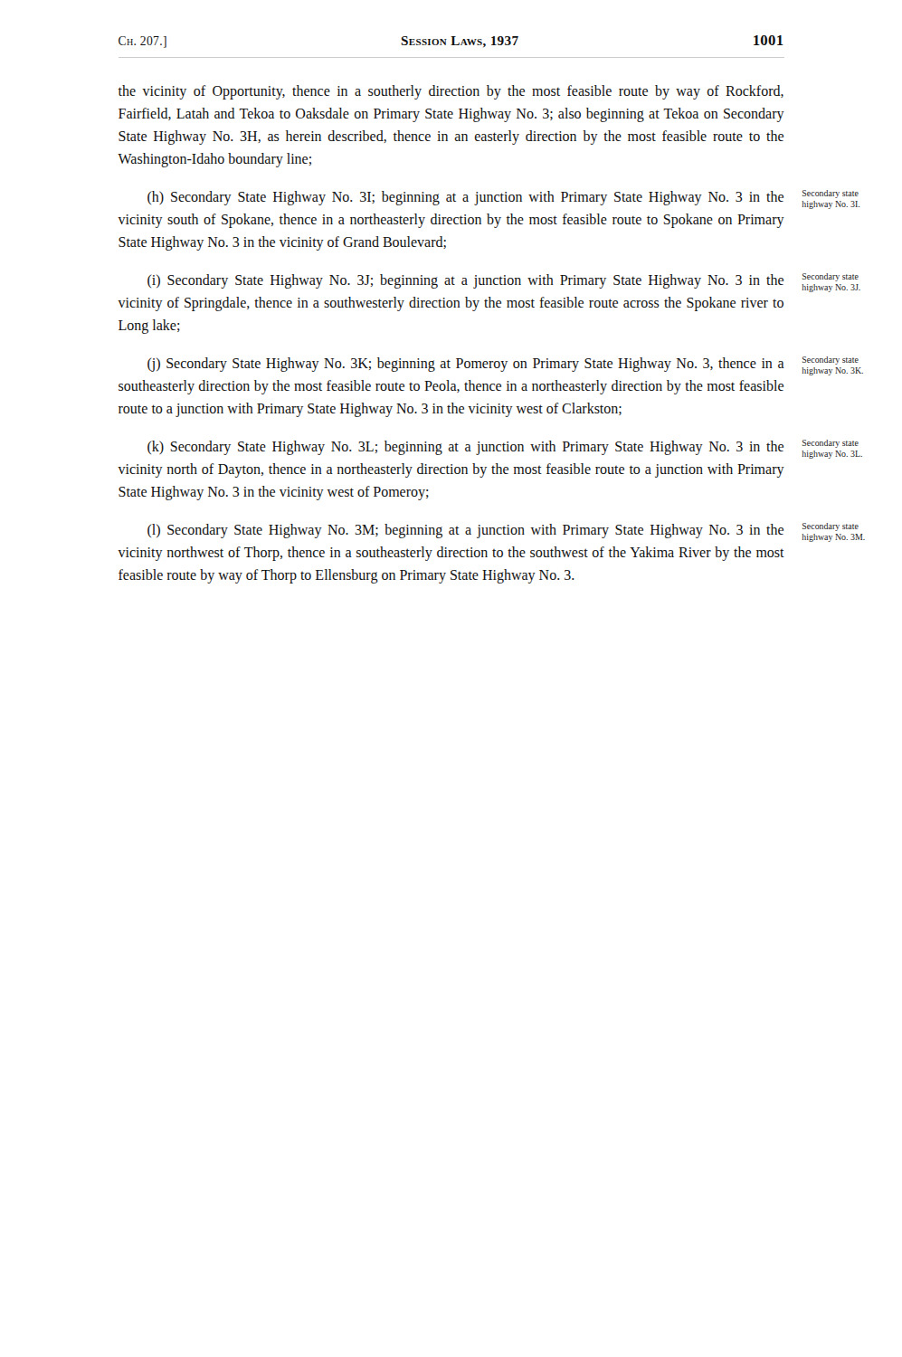Ch. 207.] Session Laws, 1937 1001
the vicinity of Opportunity, thence in a southerly direction by the most feasible route by way of Rockford, Fairfield, Latah and Tekoa to Oaksdale on Primary State Highway No. 3; also beginning at Tekoa on Secondary State Highway No. 3H, as herein described, thence in an easterly direction by the most feasible route to the Washington-Idaho boundary line;
Secondary state highway No. 3I. (h) Secondary State Highway No. 3I; beginning at a junction with Primary State Highway No. 3 in the vicinity south of Spokane, thence in a northeasterly direction by the most feasible route to Spokane on Primary State Highway No. 3 in the vicinity of Grand Boulevard;
Secondary state highway No. 3J. (i) Secondary State Highway No. 3J; beginning at a junction with Primary State Highway No. 3 in the vicinity of Springdale, thence in a southwesterly direction by the most feasible route across the Spokane river to Long lake;
Secondary state highway No. 3K. (j) Secondary State Highway No. 3K; beginning at Pomeroy on Primary State Highway No. 3, thence in a southeasterly direction by the most feasible route to Peola, thence in a northeasterly direction by the most feasible route to a junction with Primary State Highway No. 3 in the vicinity west of Clarkston;
Secondary state highway No. 3L. (k) Secondary State Highway No. 3L; beginning at a junction with Primary State Highway No. 3 in the vicinity north of Dayton, thence in a northeasterly direction by the most feasible route to a junction with Primary State Highway No. 3 in the vicinity west of Pomeroy;
Secondary state highway No. 3M. (l) Secondary State Highway No. 3M; beginning at a junction with Primary State Highway No. 3 in the vicinity northwest of Thorp, thence in a southeasterly direction to the southwest of the Yakima River by the most feasible route by way of Thorp to Ellensburg on Primary State Highway No. 3.